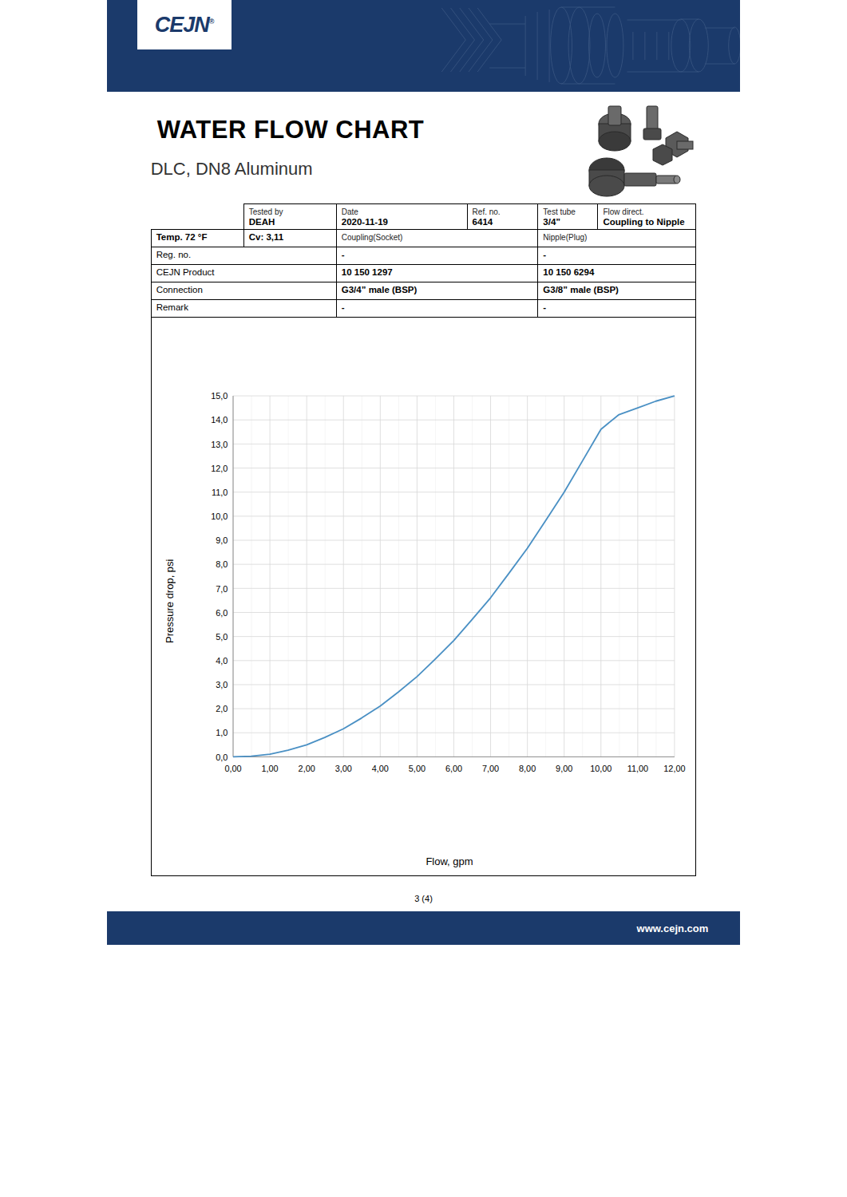CEJN®
WATER FLOW CHART
DLC, DN8 Aluminum
| | Tested by DEAH | Date 2020-11-19 | Ref. no. 6414 | Test tube 3/4” | Flow direct. Coupling to Nipple |
| Temp. 72 °F | Cv: 3,11 | Coupling(Socket) | Nipple(Plug) |
| Reg. no. | - | - |
| CEJN Product | 10 150 1297 | 10 150 6294 |
| Connection | G3/4” male (BSP) | G3/8” male (BSP) |
| Remark | - | - |
Pressure drop, psi
15,0 14,0 13,0 12,0 11,0 10,0 9,0 8,0 7,0 6,0 5,0 4,0 3,0 2,0 1,0 0,0 0,00 1,00 2,00 3,00 4,00 5,00 6,00 7,00 8,00 9,00 10,00 11,00 12,00
Flow, gpm
3 (4)
www.cejn.com